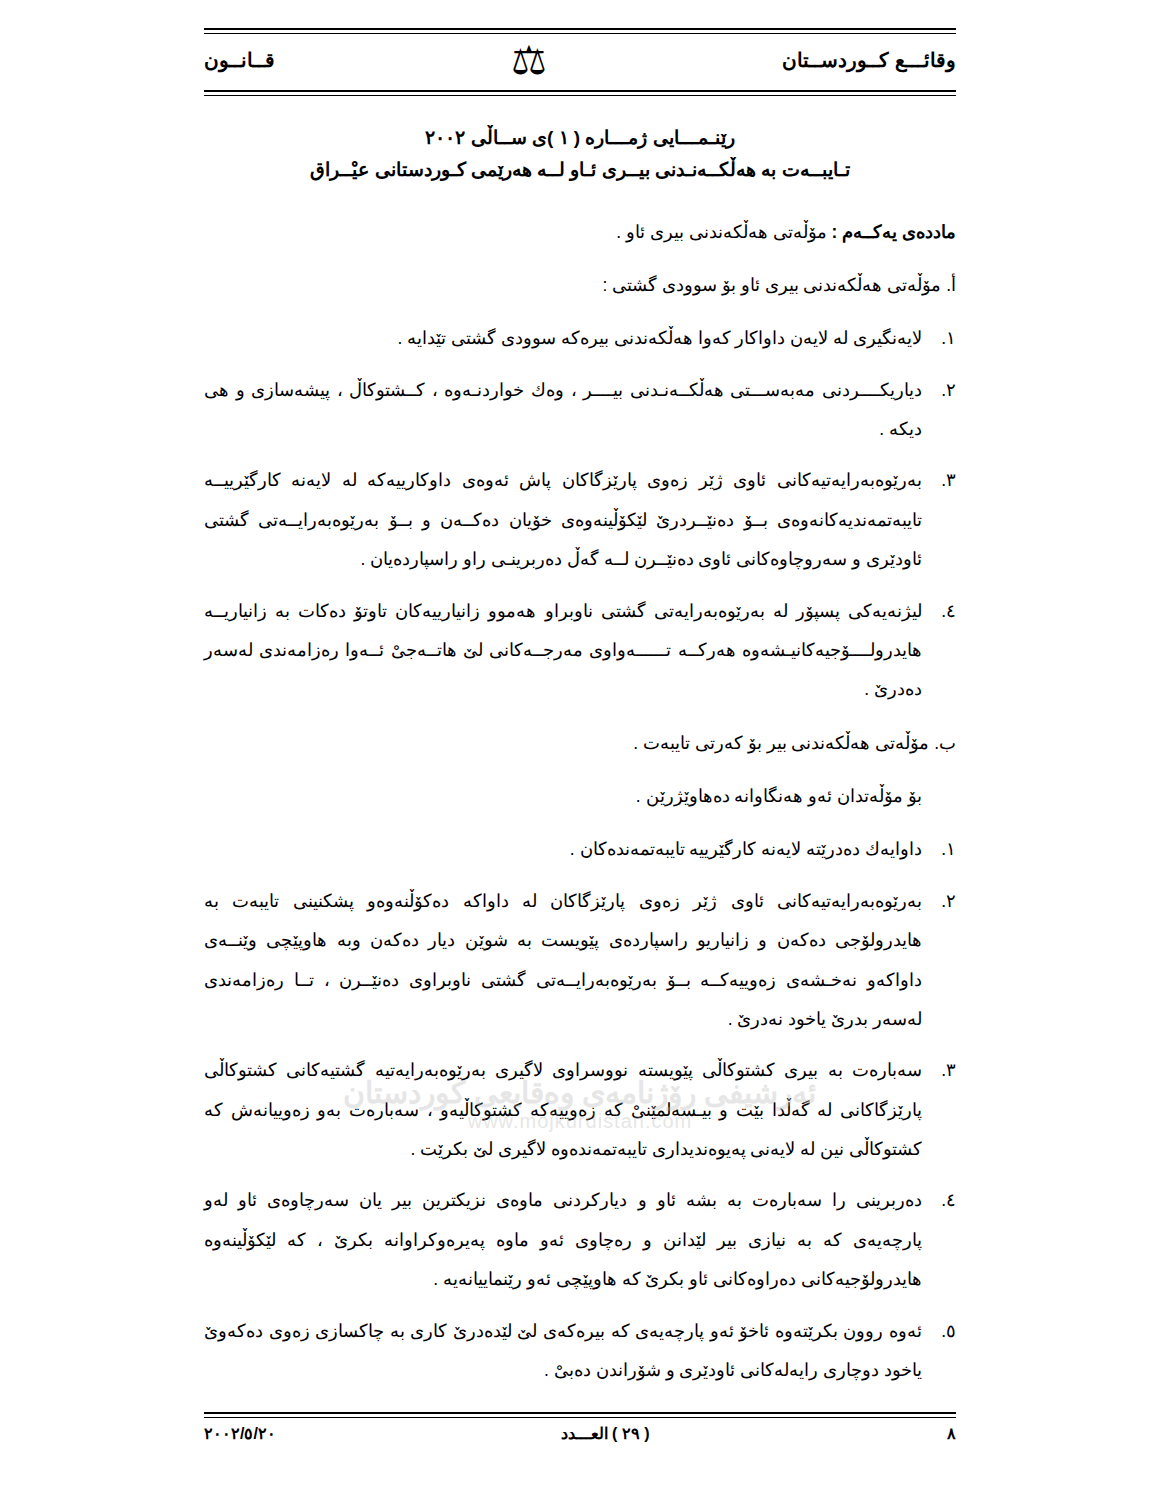وقائـــع كــوردســتان
⚖
قــانــون
رێنـمـــایی ژمـــاره ( ١ )ی ســاڵی ٢٠٠٢
تـایبــەت بە هەڵكــەنـدنی بیــری ئـاو لــە هەرێمی كـوردستانی عیْــراق
ماددەی یەكــەم : مۆڵەتی هەڵكەندنی بیری ئاو .
أ. مۆڵەتی هەڵكەندنی بیری ئاو بۆ سوودی گشتی :
١. لایەنگیری لە لایەن داواكار كەوا هەڵكەندنی بیرەكە سوودی گشتی تێدایە .
٢. دیاریكــــردنی مەبەســـتی هەڵكــەنـدنی بیــــر ، وەك خواردنـەوە ، كــشتوكاڵ ، پیشەسازی و هی دیكە .
٣. بەرێوەبەرایەتیەكانی ئاوی ژێر زەوی پارێزگاكان پاش ئەوەی داوكارییەكە لە لایەنە كارگێرییــە تایبەتمەندیەكانەوەی بــۆ دەنێــردرێ لێكۆڵینەوەی خۆیان دەكــەن و بــۆ بەرێوەبەرایــەتی گشتی ئاودێری و سەروچاوەكانی ئاوی دەنێــرن لــە گەڵ دەربرینـی راو راسپاردەیان .
٤. لیژنەیەكی پسپۆر لە بەرێوەبەرایەتی گشتی ناوبراو هەموو زانیارییەكان تاوتۆ دەكات بە زانیاریــە هایدرولــــۆجیەكانیـشەوە هەركــە تــــــەواوی مەرجــەكانی لێ هاتــەجیْ ئــەوا رەزامەندی لەسەر دەدرێ .
ب. مۆڵەتی هەڵكەندنی بیر بۆ كەرتی تایبەت .
بۆ مۆڵەتدان ئەو هەنگاوانە دەهاوێژرێن .
١. داوایەك دەدرێتە لایەنە كارگێرییە تایبەتمەندەكان .
٢. بەرێوەبەرایەتیەكانی ئاوی ژێر زەوی پارێزگاكان لە داواكە دەكۆڵنەوەو پشكنینی تایبەت بە هایدرولۆجی دەكەن و زانیاریو راسپاردەی پێویست بە شوێن دیار دەكەن وبە هاوپێچی وێنــەی داواكەو نەخـشەی زەوییەكــە بــۆ بەرێوەبەرایــەتی گشتی ناوبراوی دەنێــرن ، تــا رەزامەندی لەسەر بدرێ یاخود نەدرێ .
٣. سەبارەت بە بیری كشتوكاڵی پێویستە نووسراوی لاگیری بەرێوەبەرایەتیە گشتیەكانی كشتوكاڵی پارێزگاكانی لە گەڵدا بێت و بیـسەلمێنیْ كە زەوییەكە كشتوكاڵیەو ، سەبارەت بەو زەوییانەش كە كشتوكاڵی نین لە لایەنی پەیوەندیداری تایبەتمەندەوە لاگیری لێ بكرێت .
٤. دەربرینی را سەبارەت بە بشە ئاو و دیاركردنی ماوەی نزیكترین بیر یان سەرچاوەی ئاو لەو پارچەیەی كە بە نیازی بیر لێدانن و رەچاوی ئەو ماوە پەیرەوكراوانە بكرێ ، كە لێكۆڵینەوە هایدرولۆجیەكانی دەراوەكانی ئاو بكرێ كە هاوپێچی ئەو رێنماییانەیە .
٥. ئەوە روون بكرێتەوە ئاخۆ ئەو پارچەیەی كە بیرەكەی لێ لێدەدرێ كاری بە چاكسازی زەوی دەكەوێ یاخود دوچاری رایەلەكانی ئاودێری و شۆراندن دەبیْ .
ئەرشیفی رۆژنامەی وەقایعی كوردستان
www.mojkurdistan.com
٨
( ٢٩ ) العـــدد
٢٠٠٢/٥/٢٠